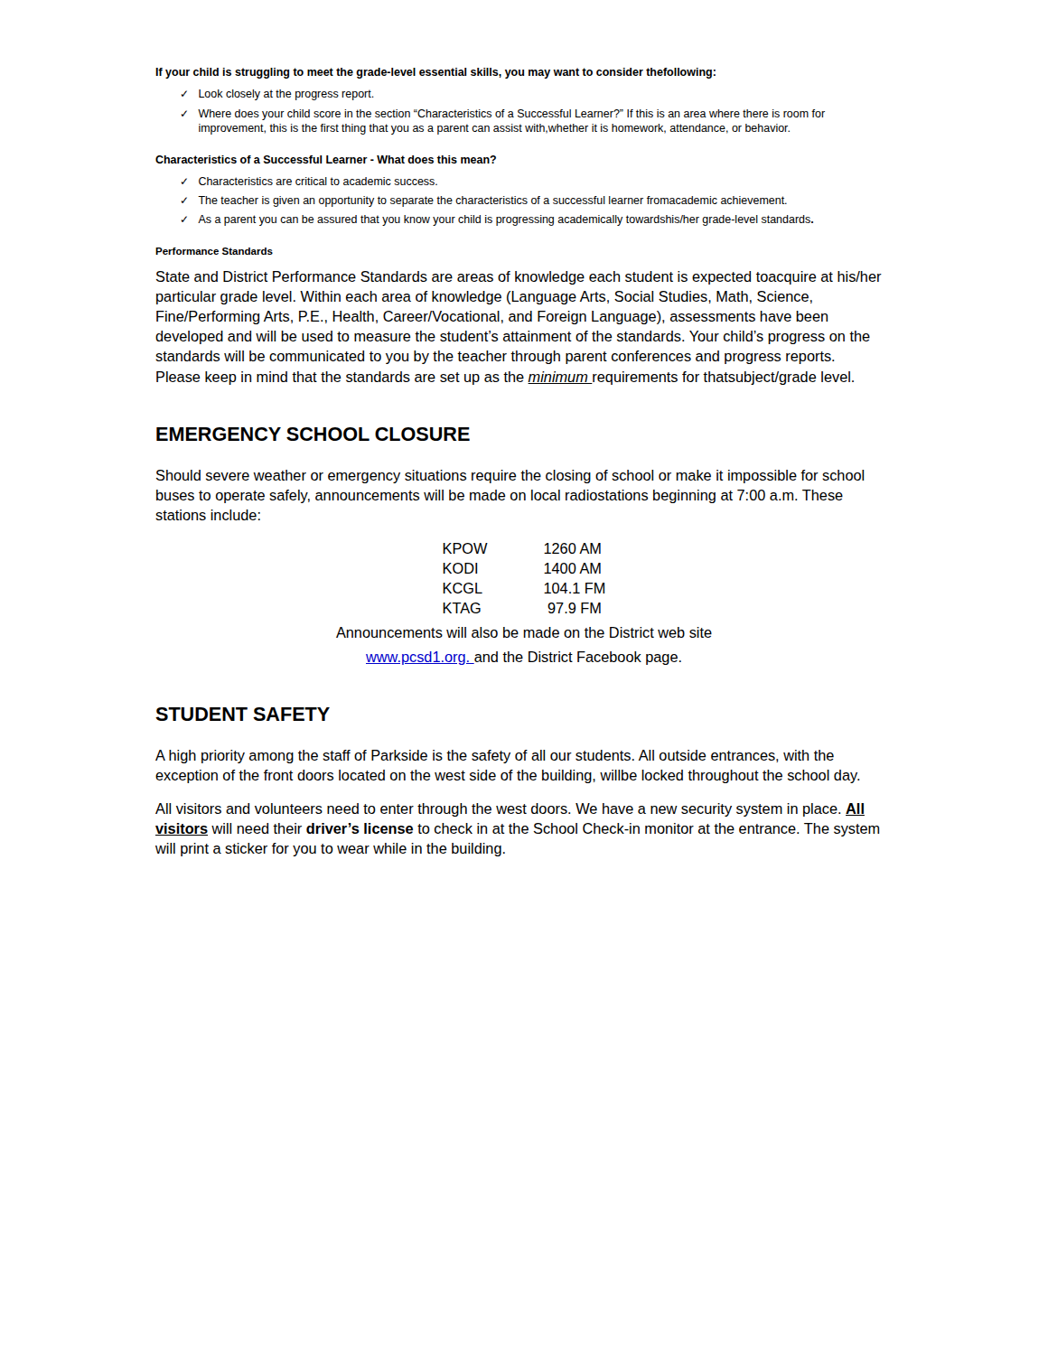If your child is struggling to meet the grade-level essential skills, you may want to consider thefollowing:
Look closely at the progress report.
Where does your child score in the section “Characteristics of a Successful Learner?” If this is an area where there is room for improvement, this is the first thing that you as a parent can assist with,whether it is homework, attendance, or behavior.
Characteristics of a Successful Learner - What does this mean?
Characteristics are critical to academic success.
The teacher is given an opportunity to separate the characteristics of a successful learner fromacademic achievement.
As a parent you can be assured that you know your child is progressing academically towardshis/her grade-level standards.
Performance Standards
State and District Performance Standards are areas of knowledge each student is expected toacquire at his/her particular grade level. Within each area of knowledge (Language Arts, Social Studies, Math, Science, Fine/Performing Arts, P.E., Health, Career/Vocational, and Foreign Language), assessments have been developed and will be used to measure the student’s attainment of the standards. Your child’s progress on the standards will be communicated to you by the teacher through parent conferences and progress reports.
Please keep in mind that the standards are set up as the minimum requirements for thatsubject/grade level.
EMERGENCY SCHOOL CLOSURE
Should severe weather or emergency situations require the closing of school or make it impossible for school buses to operate safely, announcements will be made on local radiostations beginning at 7:00 a.m. These stations include:
| KPOW | 1260 AM |
| KODI | 1400 AM |
| KCGL | 104.1 FM |
| KTAG | 97.9 FM |
Announcements will also be made on the District web site
www.pcsd1.org. and the District Facebook page.
STUDENT SAFETY
A high priority among the staff of Parkside is the safety of all our students. All outside entrances, with the exception of the front doors located on the west side of the building, willbe locked throughout the school day.
All visitors and volunteers need to enter through the west doors. We have a new security system in place. All visitors will need their driver’s license to check in at the School Check-in monitor at the entrance. The system will print a sticker for you to wear while in the building.